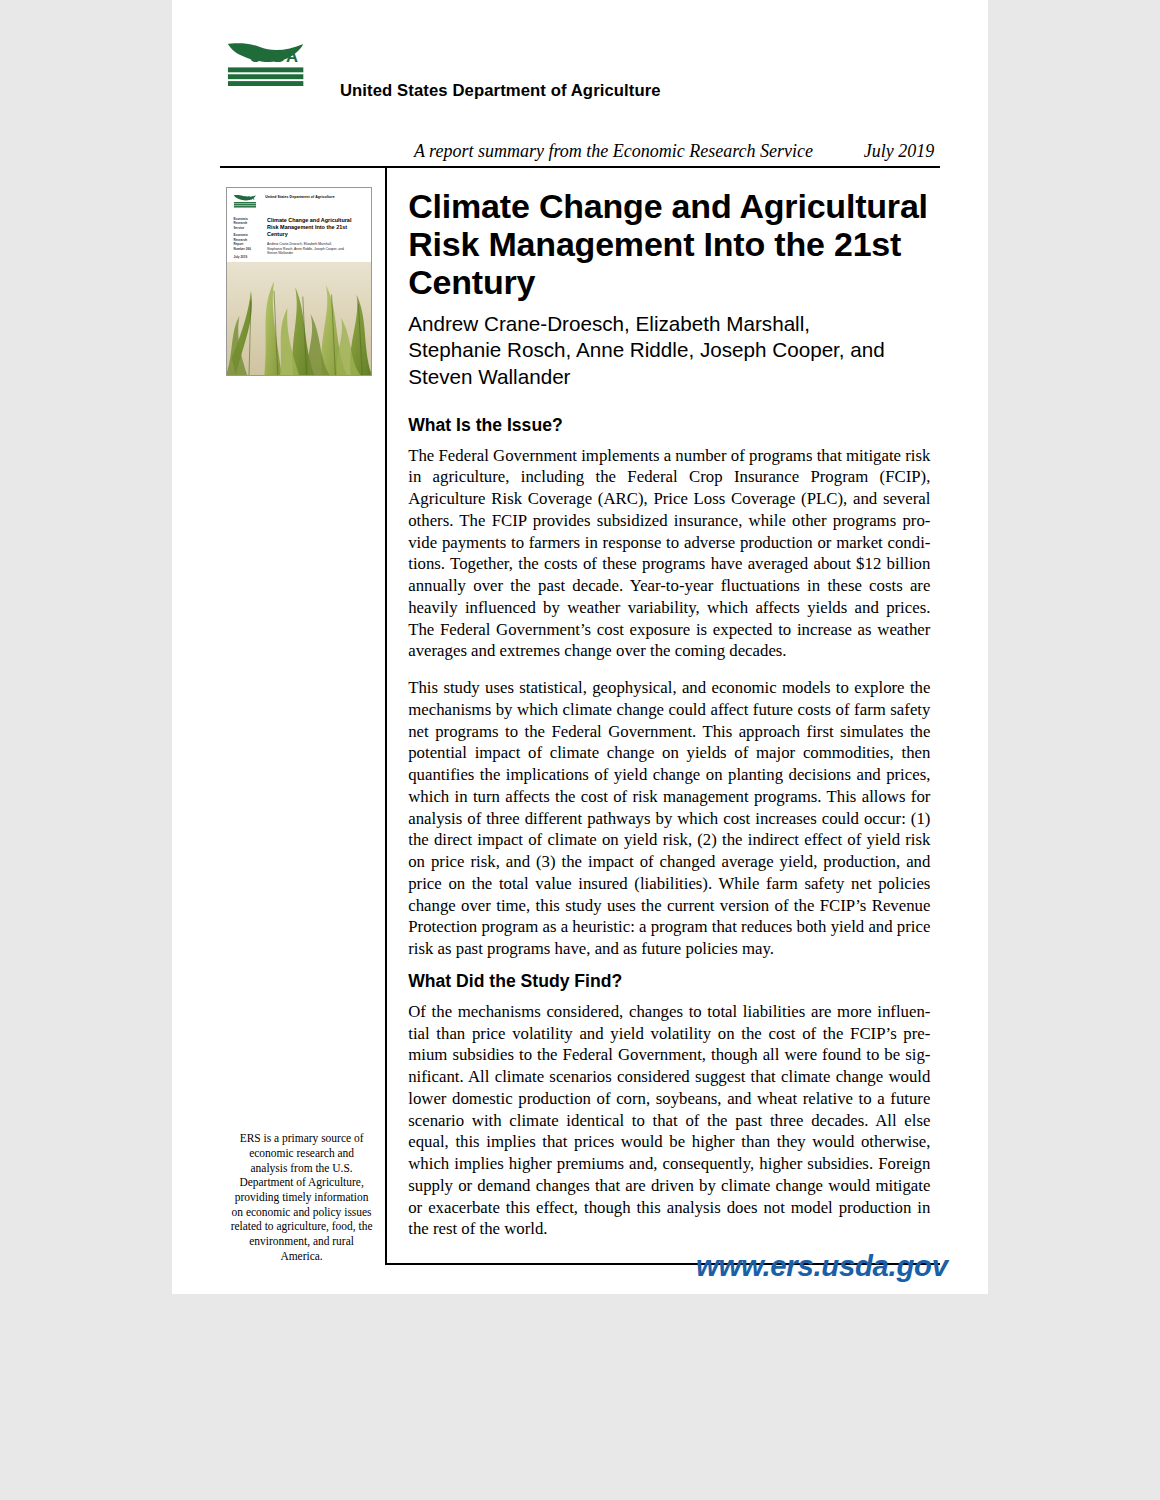USDA
United States Department of Agriculture
A report summary from the Economic Research Service July 2019
USDA
United States Department of Agriculture
Economic Research Service
Economic Research Report Number 266
July 2019
Climate Change and Agricultural Risk Management Into the 21st Century
Andrew Crane-Droesch, Elizabeth Marshall,
Stephanie Rosch, Anne Riddle, Joseph Cooper, and
Steven Wallander
ERS is a primary source of economic research and analysis from the U.S. Department of Agriculture, providing timely information on economic and policy issues related to agriculture, food, the environment, and rural America.
Climate Change and Agricultural Risk Management Into the 21st Century
Andrew Crane-Droesch, Elizabeth Marshall,
Stephanie Rosch, Anne Riddle, Joseph Cooper, and
Steven Wallander
What Is the Issue?
The Federal Government implements a number of programs that mitigate risk in agriculture, including the Federal Crop Insurance Program (FCIP), Agriculture Risk Coverage (ARC), Price Loss Coverage (PLC), and several others. The FCIP provides subsidized insurance, while other programs provide payments to farmers in response to adverse production or market conditions. Together, the costs of these programs have averaged about $12 billion annually over the past decade. Year-to-year fluctuations in these costs are heavily influenced by weather variability, which affects yields and prices. The Federal Government’s cost exposure is expected to increase as weather averages and extremes change over the coming decades.
This study uses statistical, geophysical, and economic models to explore the mechanisms by which climate change could affect future costs of farm safety net programs to the Federal Government. This approach first simulates the potential impact of climate change on yields of major commodities, then quantifies the implications of yield change on planting decisions and prices, which in turn affects the cost of risk management programs. This allows for analysis of three different pathways by which cost increases could occur: (1) the direct impact of climate on yield risk, (2) the indirect effect of yield risk on price risk, and (3) the impact of changed average yield, production, and price on the total value insured (liabilities). While farm safety net policies change over time, this study uses the current version of the FCIP’s Revenue Protection program as a heuristic: a program that reduces both yield and price risk as past programs have, and as future policies may.
What Did the Study Find?
Of the mechanisms considered, changes to total liabilities are more influential than price volatility and yield volatility on the cost of the FCIP’s premium subsidies to the Federal Government, though all were found to be significant. All climate scenarios considered suggest that climate change would lower domestic production of corn, soybeans, and wheat relative to a future scenario with climate identical to that of the past three decades. All else equal, this implies that prices would be higher than they would otherwise, which implies higher premiums and, consequently, higher subsidies. Foreign supply or demand changes that are driven by climate change would mitigate or exacerbate this effect, though this analysis does not model production in the rest of the world.
www.ers.usda.gov